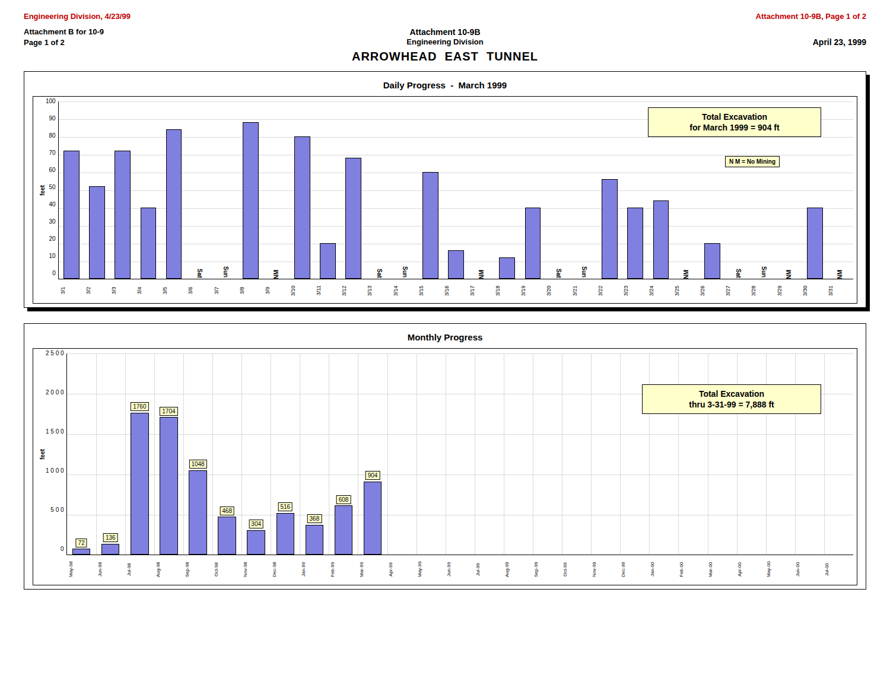Engineering Division, 4/23/99
Attachment 10-9B, Page 1 of 2
Attachment B for 10-9
Page 1 of 2
Attachment 10-9B
Engineering Division
ARROWHEAD EAST TUNNEL
April 23, 1999
Daily Progress - March 1999
Total Excavation
for March 1999 = 904 ft
N M = No Mining
feet
100 90 80 70 60 50 40 30 20 10 0
Sat
Sun
NM
Sat
Sun
NM
Sat
Sun
NM
Sat
Sun
NM
NM
100
3/1
3/2
3/3
3/4
3/5
3/6
3/7
3/8
3/9
3/10
3/11
3/12
3/13
3/14
3/15
3/16
3/17
3/18
3/19
3/20
3/21
3/22
3/23
3/24
3/25
3/26
3/27
3/28
3/29
3/30
3/31
Monthly Progress
Total Excavation
thru 3-31-99 = 7,888 ft
feet
2 5 0 0 2 0 0 0 1 5 0 0 1 0 0 0 5 0 0 0
72
136
1760
1704
1048
468
304
516
368
608
904
2 5 0 0
May-98
Jun-98
Jul-98
Aug-98
Sep-98
Oct-98
Nov-98
Dec-98
Jan-99
Feb-99
Mar-99
Apr-99
May-99
Jun-99
Jul-99
Aug-99
Sep-99
Oct-99
Nov-99
Dec-99
Jan-00
Feb-00
Mar-00
Apr-00
May-00
Jun-00
Jul-00